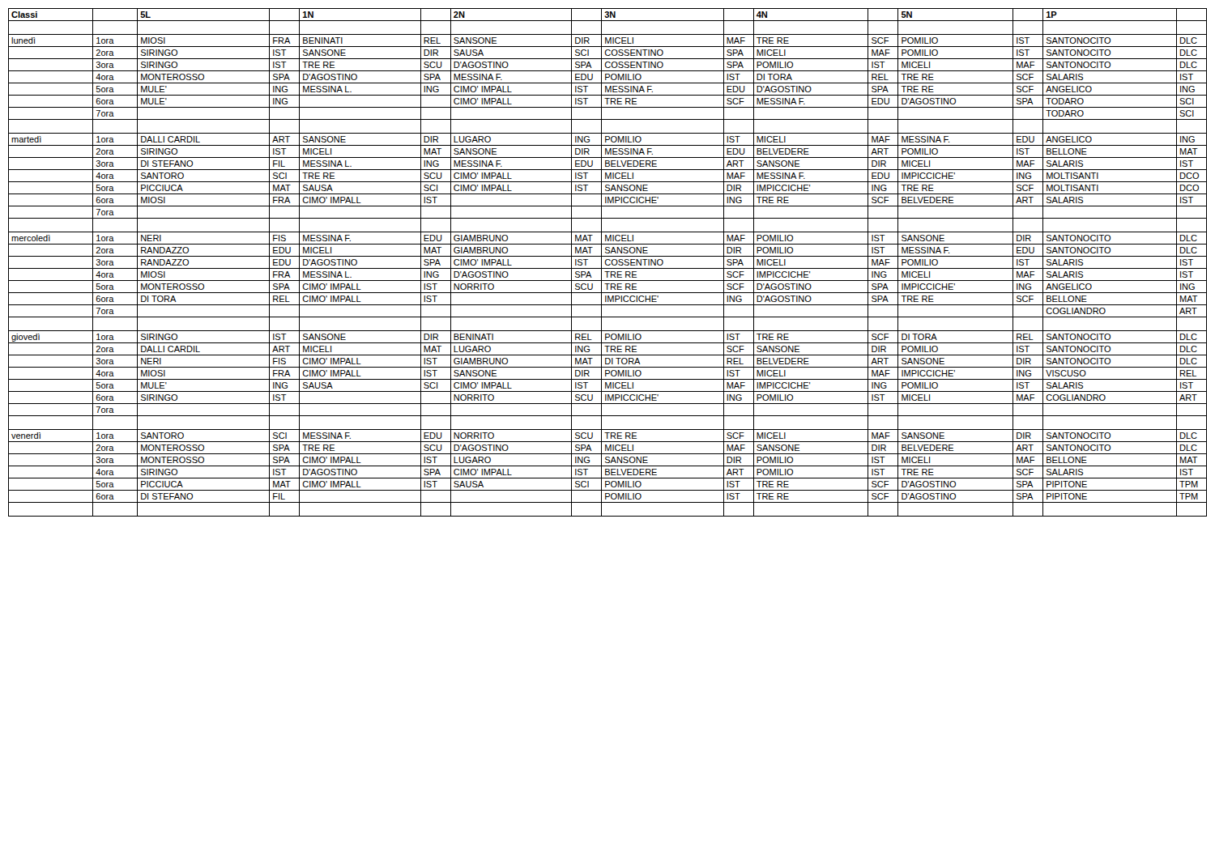| Classi | | 5L | | 1N | | 2N | | 3N | | 4N | | 5N | | 1P | |
| --- | --- | --- | --- | --- | --- | --- | --- | --- | --- | --- | --- | --- | --- | --- | --- |
| lunedì | 1ora | MIOSI | FRA | BENINATI | REL | SANSONE | DIR | MICELI | MAF | TRE RE | SCF | POMILIO | IST | SANTONOCITO | DLC |
| | 2ora | SIRINGO | IST | SANSONE | DIR | SAUSA | SCI | COSSENTINO | SPA | MICELI | MAF | POMILIO | IST | SANTONOCITO | DLC |
| | 3ora | SIRINGO | IST | TRE RE | SCU | D'AGOSTINO | SPA | COSSENTINO | SPA | POMILIO | IST | MICELI | MAF | SANTONOCITO | DLC |
| | 4ora | MONTEROSSO | SPA | D'AGOSTINO | SPA | MESSINA F. | EDU | POMILIO | IST | DI TORA | REL | TRE RE | SCF | SALARIS | IST |
| | 5ora | MULE' | ING | MESSINA L. | ING | CIMO' IMPALL | IST | MESSINA F. | EDU | D'AGOSTINO | SPA | TRE RE | SCF | ANGELICO | ING |
| | 6ora | MULE' | ING | | | CIMO' IMPALL | IST | TRE RE | SCF | MESSINA F. | EDU | D'AGOSTINO | SPA | TODARO | SCI |
| | 7ora | | | | | | | | | | | | | TODARO | SCI |
| martedì | 1ora | DALLI CARDIL | ART | SANSONE | DIR | LUGARO | ING | POMILIO | IST | MICELI | MAF | MESSINA F. | EDU | ANGELICO | ING |
| | 2ora | SIRINGO | IST | MICELI | MAT | SANSONE | DIR | MESSINA F. | EDU | BELVEDERE | ART | POMILIO | IST | BELLONE | MAT |
| | 3ora | DI STEFANO | FIL | MESSINA L. | ING | MESSINA F. | EDU | BELVEDERE | ART | SANSONE | DIR | MICELI | MAF | SALARIS | IST |
| | 4ora | SANTORO | SCI | TRE RE | SCU | CIMO' IMPALL | IST | MICELI | MAF | MESSINA F. | EDU | IMPICCICHE' | ING | MOLTISANTI | DCO |
| | 5ora | PICCIUCA | MAT | SAUSA | SCI | CIMO' IMPALL | IST | SANSONE | DIR | IMPICCICHE' | ING | TRE RE | SCF | MOLTISANTI | DCO |
| | 6ora | MIOSI | FRA | CIMO' IMPALL | IST | | | IMPICCICHE' | ING | TRE RE | SCF | BELVEDERE | ART | SALARIS | IST |
| | 7ora | | | | | | | | | | | | | | |
| mercoledì | 1ora | NERI | FIS | MESSINA F. | EDU | GIAMBRUNO | MAT | MICELI | MAF | POMILIO | IST | SANSONE | DIR | SANTONOCITO | DLC |
| | 2ora | RANDAZZO | EDU | MICELI | MAT | GIAMBRUNO | MAT | SANSONE | DIR | POMILIO | IST | MESSINA F. | EDU | SANTONOCITO | DLC |
| | 3ora | RANDAZZO | EDU | D'AGOSTINO | SPA | CIMO' IMPALL | IST | COSSENTINO | SPA | MICELI | MAF | POMILIO | IST | SALARIS | IST |
| | 4ora | MIOSI | FRA | MESSINA L. | ING | D'AGOSTINO | SPA | TRE RE | SCF | IMPICCICHE' | ING | MICELI | MAF | SALARIS | IST |
| | 5ora | MONTEROSSO | SPA | CIMO' IMPALL | IST | NORRITO | SCU | TRE RE | SCF | D'AGOSTINO | SPA | IMPICCICHE' | ING | ANGELICO | ING |
| | 6ora | DI TORA | REL | CIMO' IMPALL | IST | | | IMPICCICHE' | ING | D'AGOSTINO | SPA | TRE RE | SCF | BELLONE | MAT |
| | 7ora | | | | | | | | | | | | | COGLIANDRO | ART |
| giovedì | 1ora | SIRINGO | IST | SANSONE | DIR | BENINATI | REL | POMILIO | IST | TRE RE | SCF | DI TORA | REL | SANTONOCITO | DLC |
| | 2ora | DALLI CARDIL | ART | MICELI | MAT | LUGARO | ING | TRE RE | SCF | SANSONE | DIR | POMILIO | IST | SANTONOCITO | DLC |
| | 3ora | NERI | FIS | CIMO' IMPALL | IST | GIAMBRUNO | MAT | DI TORA | REL | BELVEDERE | ART | SANSONE | DIR | SANTONOCITO | DLC |
| | 4ora | MIOSI | FRA | CIMO' IMPALL | IST | SANSONE | DIR | POMILIO | IST | MICELI | MAF | IMPICCICHE' | ING | VISCUSO | REL |
| | 5ora | MULE' | ING | SAUSA | SCI | CIMO' IMPALL | IST | MICELI | MAF | IMPICCICHE' | ING | POMILIO | IST | SALARIS | IST |
| | 6ora | SIRINGO | IST | | | NORRITO | SCU | IMPICCICHE' | ING | POMILIO | IST | MICELI | MAF | COGLIANDRO | ART |
| | 7ora | | | | | | | | | | | | | | |
| venerdì | 1ora | SANTORO | SCI | MESSINA F. | EDU | NORRITO | SCU | TRE RE | SCF | MICELI | MAF | SANSONE | DIR | SANTONOCITO | DLC |
| | 2ora | MONTEROSSO | SPA | TRE RE | SCU | D'AGOSTINO | SPA | MICELI | MAF | SANSONE | DIR | BELVEDERE | ART | SANTONOCITO | DLC |
| | 3ora | MONTEROSSO | SPA | CIMO' IMPALL | IST | LUGARO | ING | SANSONE | DIR | POMILIO | IST | MICELI | MAF | BELLONE | MAT |
| | 4ora | SIRINGO | IST | D'AGOSTINO | SPA | CIMO' IMPALL | IST | BELVEDERE | ART | POMILIO | IST | TRE RE | SCF | SALARIS | IST |
| | 5ora | PICCIUCA | MAT | CIMO' IMPALL | IST | SAUSA | SCI | POMILIO | IST | TRE RE | SCF | D'AGOSTINO | SPA | PIPITONE | TPM |
| | 6ora | DI STEFANO | FIL | | | | | POMILIO | IST | TRE RE | SCF | D'AGOSTINO | SPA | PIPITONE | TPM |